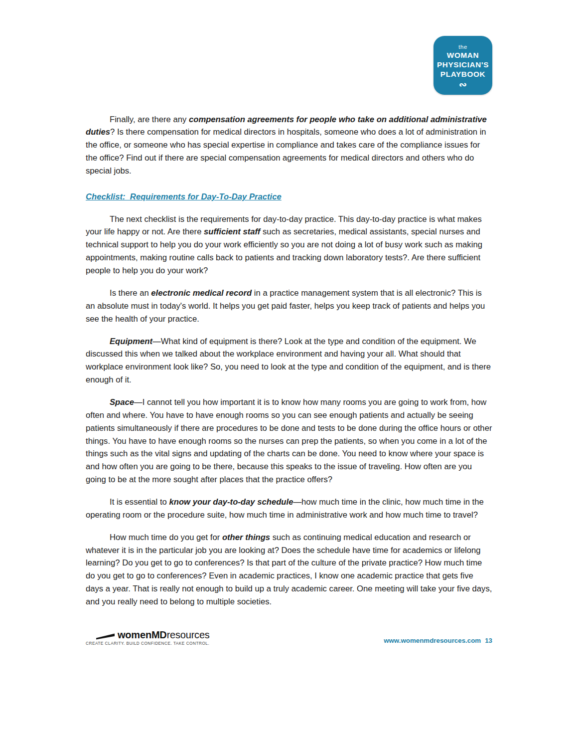the WOMAN PHYSICIAN'S PLAYBOOK ∾
Finally, are there any compensation agreements for people who take on additional administrative duties? Is there compensation for medical directors in hospitals, someone who does a lot of administration in the office, or someone who has special expertise in compliance and takes care of the compliance issues for the office? Find out if there are special compensation agreements for medical directors and others who do special jobs.
Checklist: Requirements for Day-To-Day Practice
The next checklist is the requirements for day-to-day practice. This day-to-day practice is what makes your life happy or not. Are there sufficient staff such as secretaries, medical assistants, special nurses and technical support to help you do your work efficiently so you are not doing a lot of busy work such as making appointments, making routine calls back to patients and tracking down laboratory tests?. Are there sufficient people to help you do your work?
Is there an electronic medical record in a practice management system that is all electronic? This is an absolute must in today's world. It helps you get paid faster, helps you keep track of patients and helps you see the health of your practice.
Equipment—What kind of equipment is there? Look at the type and condition of the equipment. We discussed this when we talked about the workplace environment and having your all. What should that workplace environment look like? So, you need to look at the type and condition of the equipment, and is there enough of it.
Space—I cannot tell you how important it is to know how many rooms you are going to work from, how often and where. You have to have enough rooms so you can see enough patients and actually be seeing patients simultaneously if there are procedures to be done and tests to be done during the office hours or other things. You have to have enough rooms so the nurses can prep the patients, so when you come in a lot of the things such as the vital signs and updating of the charts can be done. You need to know where your space is and how often you are going to be there, because this speaks to the issue of traveling. How often are you going to be at the more sought after places that the practice offers?
It is essential to know your day-to-day schedule—how much time in the clinic, how much time in the operating room or the procedure suite, how much time in administrative work and how much time to travel?
How much time do you get for other things such as continuing medical education and research or whatever it is in the particular job you are looking at? Does the schedule have time for academics or lifelong learning? Do you get to go to conferences? Is that part of the culture of the private practice? How much time do you get to go to conferences? Even in academic practices, I know one academic practice that gets five days a year. That is really not enough to build up a truly academic career. One meeting will take your five days, and you really need to belong to multiple societies.
women MD resources
Create Clarity. Build Confidence. Take Control.
www.womenmdresources.com 13